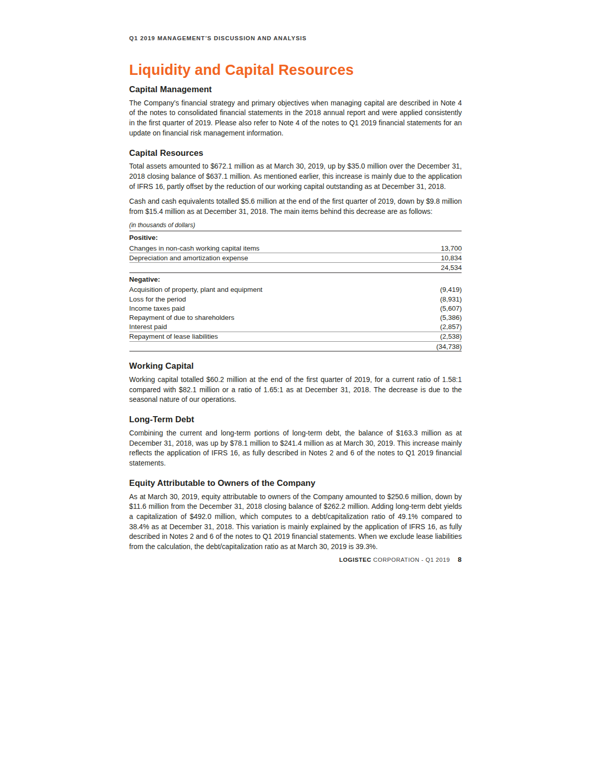Q1 2019 MANAGEMENT’S DISCUSSION AND ANALYSIS
Liquidity and Capital Resources
Capital Management
The Company’s financial strategy and primary objectives when managing capital are described in Note 4 of the notes to consolidated financial statements in the 2018 annual report and were applied consistently in the first quarter of 2019. Please also refer to Note 4 of the notes to Q1 2019 financial statements for an update on financial risk management information.
Capital Resources
Total assets amounted to $672.1 million as at March 30, 2019, up by $35.0 million over the December 31, 2018 closing balance of $637.1 million. As mentioned earlier, this increase is mainly due to the application of IFRS 16, partly offset by the reduction of our working capital outstanding as at December 31, 2018.
Cash and cash equivalents totalled $5.6 million at the end of the first quarter of 2019, down by $9.8 million from $15.4 million as at December 31, 2018. The main items behind this decrease are as follows:
(in thousands of dollars)
| Positive: | |
| Changes in non-cash working capital items | 13,700 |
| Depreciation and amortization expense | 10,834 |
| | 24,534 |
| Negative: | |
| Acquisition of property, plant and equipment | (9,419) |
| Loss for the period | (8,931) |
| Income taxes paid | (5,607) |
| Repayment of due to shareholders | (5,386) |
| Interest paid | (2,857) |
| Repayment of lease liabilities | (2,538) |
| | (34,738) |
Working Capital
Working capital totalled $60.2 million at the end of the first quarter of 2019, for a current ratio of 1.58:1 compared with $82.1 million or a ratio of 1.65:1 as at December 31, 2018. The decrease is due to the seasonal nature of our operations.
Long-Term Debt
Combining the current and long-term portions of long-term debt, the balance of $163.3 million as at December 31, 2018, was up by $78.1 million to $241.4 million as at March 30, 2019. This increase mainly reflects the application of IFRS 16, as fully described in Notes 2 and 6 of the notes to Q1 2019 financial statements.
Equity Attributable to Owners of the Company
As at March 30, 2019, equity attributable to owners of the Company amounted to $250.6 million, down by $11.6 million from the December 31, 2018 closing balance of $262.2 million. Adding long-term debt yields a capitalization of $492.0 million, which computes to a debt/capitalization ratio of 49.1% compared to 38.4% as at December 31, 2018. This variation is mainly explained by the application of IFRS 16, as fully described in Notes 2 and 6 of the notes to Q1 2019 financial statements. When we exclude lease liabilities from the calculation, the debt/capitalization ratio as at March 30, 2019 is 39.3%.
LOGISTEC CORPORATION - Q1 2019 8